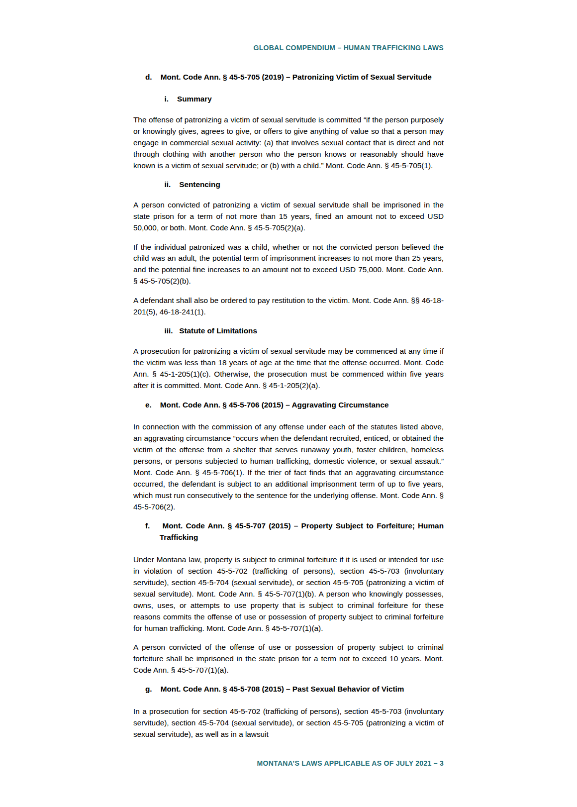GLOBAL COMPENDIUM – HUMAN TRAFFICKING LAWS
d. Mont. Code Ann. § 45-5-705 (2019) – Patronizing Victim of Sexual Servitude
i. Summary
The offense of patronizing a victim of sexual servitude is committed “if the person purposely or knowingly gives, agrees to give, or offers to give anything of value so that a person may engage in commercial sexual activity: (a) that involves sexual contact that is direct and not through clothing with another person who the person knows or reasonably should have known is a victim of sexual servitude; or (b) with a child.” Mont. Code Ann. § 45-5-705(1).
ii. Sentencing
A person convicted of patronizing a victim of sexual servitude shall be imprisoned in the state prison for a term of not more than 15 years, fined an amount not to exceed USD 50,000, or both. Mont. Code Ann. § 45-5-705(2)(a).
If the individual patronized was a child, whether or not the convicted person believed the child was an adult, the potential term of imprisonment increases to not more than 25 years, and the potential fine increases to an amount not to exceed USD 75,000. Mont. Code Ann. § 45-5-705(2)(b).
A defendant shall also be ordered to pay restitution to the victim. Mont. Code Ann. §§ 46-18-201(5), 46-18-241(1).
iii. Statute of Limitations
A prosecution for patronizing a victim of sexual servitude may be commenced at any time if the victim was less than 18 years of age at the time that the offense occurred. Mont. Code Ann. § 45-1-205(1)(c). Otherwise, the prosecution must be commenced within five years after it is committed. Mont. Code Ann. § 45-1-205(2)(a).
e. Mont. Code Ann. § 45-5-706 (2015) – Aggravating Circumstance
In connection with the commission of any offense under each of the statutes listed above, an aggravating circumstance “occurs when the defendant recruited, enticed, or obtained the victim of the offense from a shelter that serves runaway youth, foster children, homeless persons, or persons subjected to human trafficking, domestic violence, or sexual assault.” Mont. Code Ann. § 45-5-706(1). If the trier of fact finds that an aggravating circumstance occurred, the defendant is subject to an additional imprisonment term of up to five years, which must run consecutively to the sentence for the underlying offense. Mont. Code Ann. § 45-5-706(2).
f. Mont. Code Ann. § 45-5-707 (2015) – Property Subject to Forfeiture; Human Trafficking
Under Montana law, property is subject to criminal forfeiture if it is used or intended for use in violation of section 45-5-702 (trafficking of persons), section 45-5-703 (involuntary servitude), section 45-5-704 (sexual servitude), or section 45-5-705 (patronizing a victim of sexual servitude). Mont. Code Ann. § 45-5-707(1)(b). A person who knowingly possesses, owns, uses, or attempts to use property that is subject to criminal forfeiture for these reasons commits the offense of use or possession of property subject to criminal forfeiture for human trafficking. Mont. Code Ann. § 45-5-707(1)(a).
A person convicted of the offense of use or possession of property subject to criminal forfeiture shall be imprisoned in the state prison for a term not to exceed 10 years. Mont. Code Ann. § 45-5-707(1)(a).
g. Mont. Code Ann. § 45-5-708 (2015) – Past Sexual Behavior of Victim
In a prosecution for section 45-5-702 (trafficking of persons), section 45-5-703 (involuntary servitude), section 45-5-704 (sexual servitude), or section 45-5-705 (patronizing a victim of sexual servitude), as well as in a lawsuit
MONTANA’S LAWS APPLICABLE AS OF JULY 2021 – 3